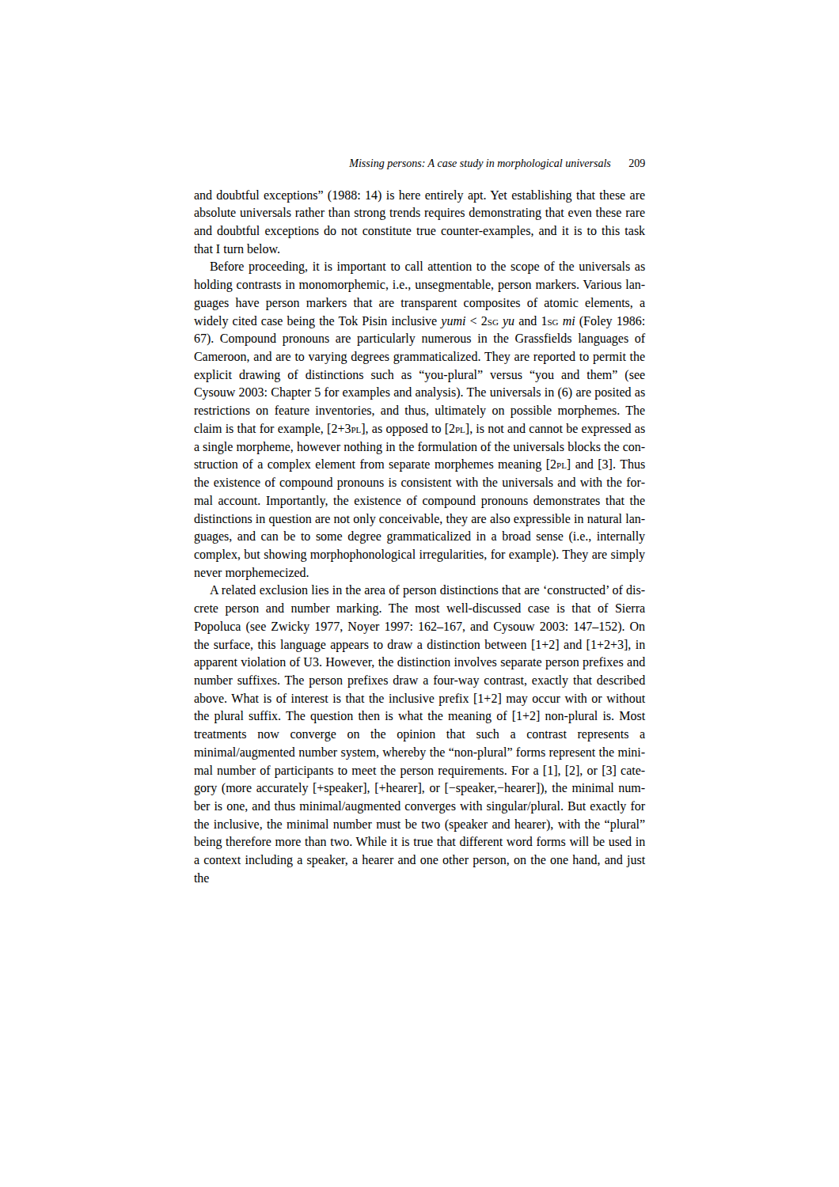Missing persons: A case study in morphological universals 209
and doubtful exceptions” (1988: 14) is here entirely apt. Yet establishing that these are absolute universals rather than strong trends requires demonstrating that even these rare and doubtful exceptions do not constitute true counter-examples, and it is to this task that I turn below.
Before proceeding, it is important to call attention to the scope of the universals as holding contrasts in monomorphemic, i.e., unsegmentable, person markers. Various languages have person markers that are transparent composites of atomic elements, a widely cited case being the Tok Pisin inclusive yumi < 2sg yu and 1sg mi (Foley 1986: 67). Compound pronouns are particularly numerous in the Grassfields languages of Cameroon, and are to varying degrees grammaticalized. They are reported to permit the explicit drawing of distinctions such as “you-plural” versus “you and them” (see Cysouw 2003: Chapter 5 for examples and analysis). The universals in (6) are posited as restrictions on feature inventories, and thus, ultimately on possible morphemes. The claim is that for example, [2+3pl], as opposed to [2pl], is not and cannot be expressed as a single morpheme, however nothing in the formulation of the universals blocks the construction of a complex element from separate morphemes meaning [2pl] and [3]. Thus the existence of compound pronouns is consistent with the universals and with the formal account. Importantly, the existence of compound pronouns demonstrates that the distinctions in question are not only conceivable, they are also expressible in natural languages, and can be to some degree grammaticalized in a broad sense (i.e., internally complex, but showing morphophonological irregularities, for example). They are simply never morphemecized.
A related exclusion lies in the area of person distinctions that are ‘constructed’ of discrete person and number marking. The most well-discussed case is that of Sierra Popoluca (see Zwicky 1977, Noyer 1997: 162–167, and Cysouw 2003: 147–152). On the surface, this language appears to draw a distinction between [1+2] and [1+2+3], in apparent violation of U3. However, the distinction involves separate person prefixes and number suffixes. The person prefixes draw a four-way contrast, exactly that described above. What is of interest is that the inclusive prefix [1+2] may occur with or without the plural suffix. The question then is what the meaning of [1+2] non-plural is. Most treatments now converge on the opinion that such a contrast represents a minimal/augmented number system, whereby the “non-plural” forms represent the minimal number of participants to meet the person requirements. For a [1], [2], or [3] category (more accurately [+speaker], [+hearer], or [−speaker,−hearer]), the minimal number is one, and thus minimal/augmented converges with singular/plural. But exactly for the inclusive, the minimal number must be two (speaker and hearer), with the “plural” being therefore more than two. While it is true that different word forms will be used in a context including a speaker, a hearer and one other person, on the one hand, and just the